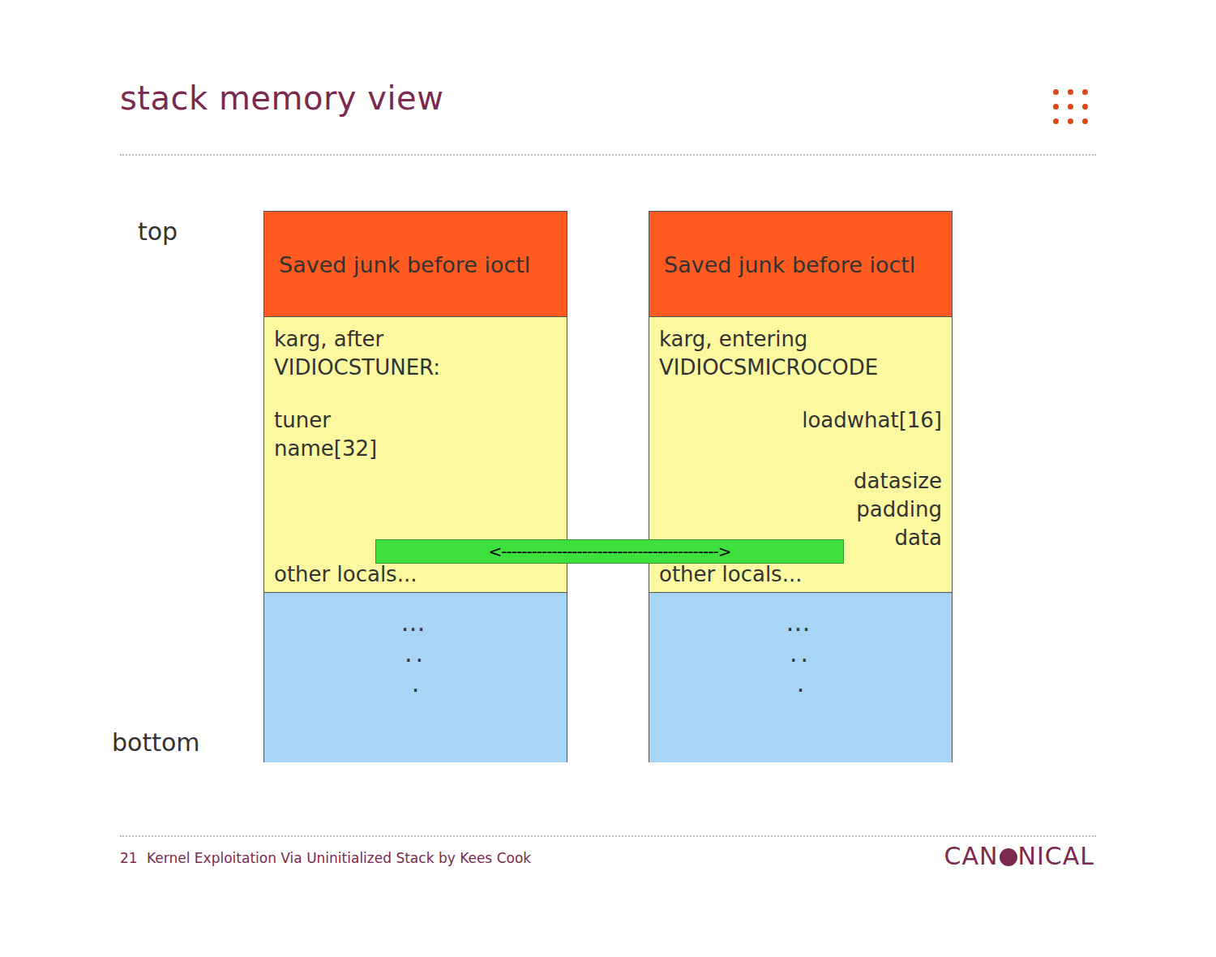stack memory view
top
bottom
Saved junk before ioctl
karg, after VIDIOCSTUNER:
tuner name[32]
other locals...
…
..
.
Saved junk before ioctl
karg, entering VIDIOCSMICROCODE
loadwhat[16]
datasize padding data
other locals...
…
..
.
<------------------------------------------->
21 Kernel Exploitation Via Uninitialized Stack by Kees Cook
CAN NICAL